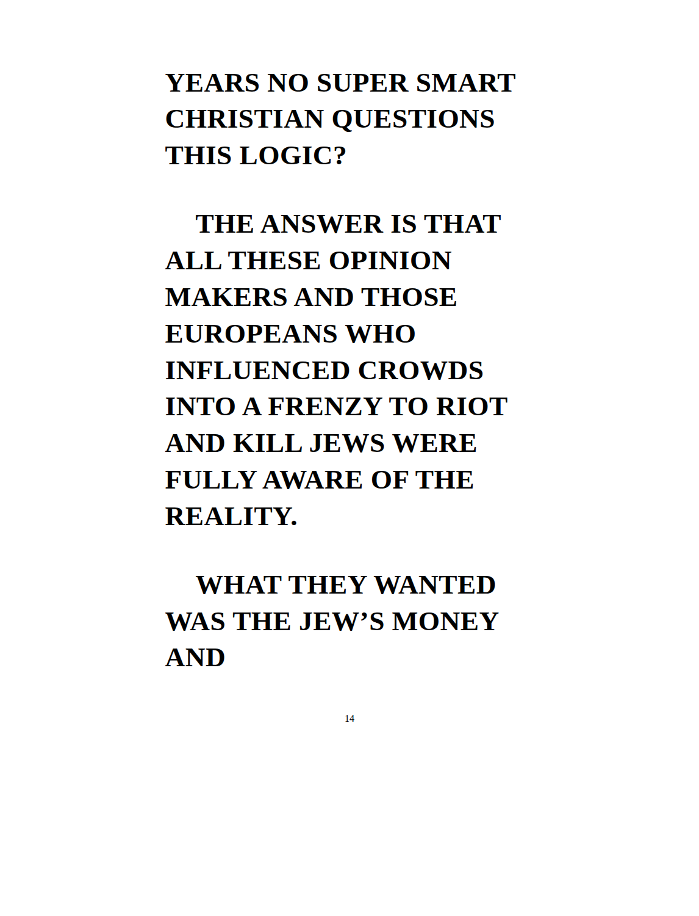YEARS NO SUPER SMART CHRISTIAN QUESTIONS THIS LOGIC?
THE ANSWER IS THAT ALL THESE OPINION MAKERS AND THOSE EUROPEANS WHO INFLUENCED CROWDS INTO A FRENZY TO RIOT AND KILL JEWS WERE FULLY AWARE OF THE REALITY.
WHAT THEY WANTED WAS THE JEW’S MONEY AND
14